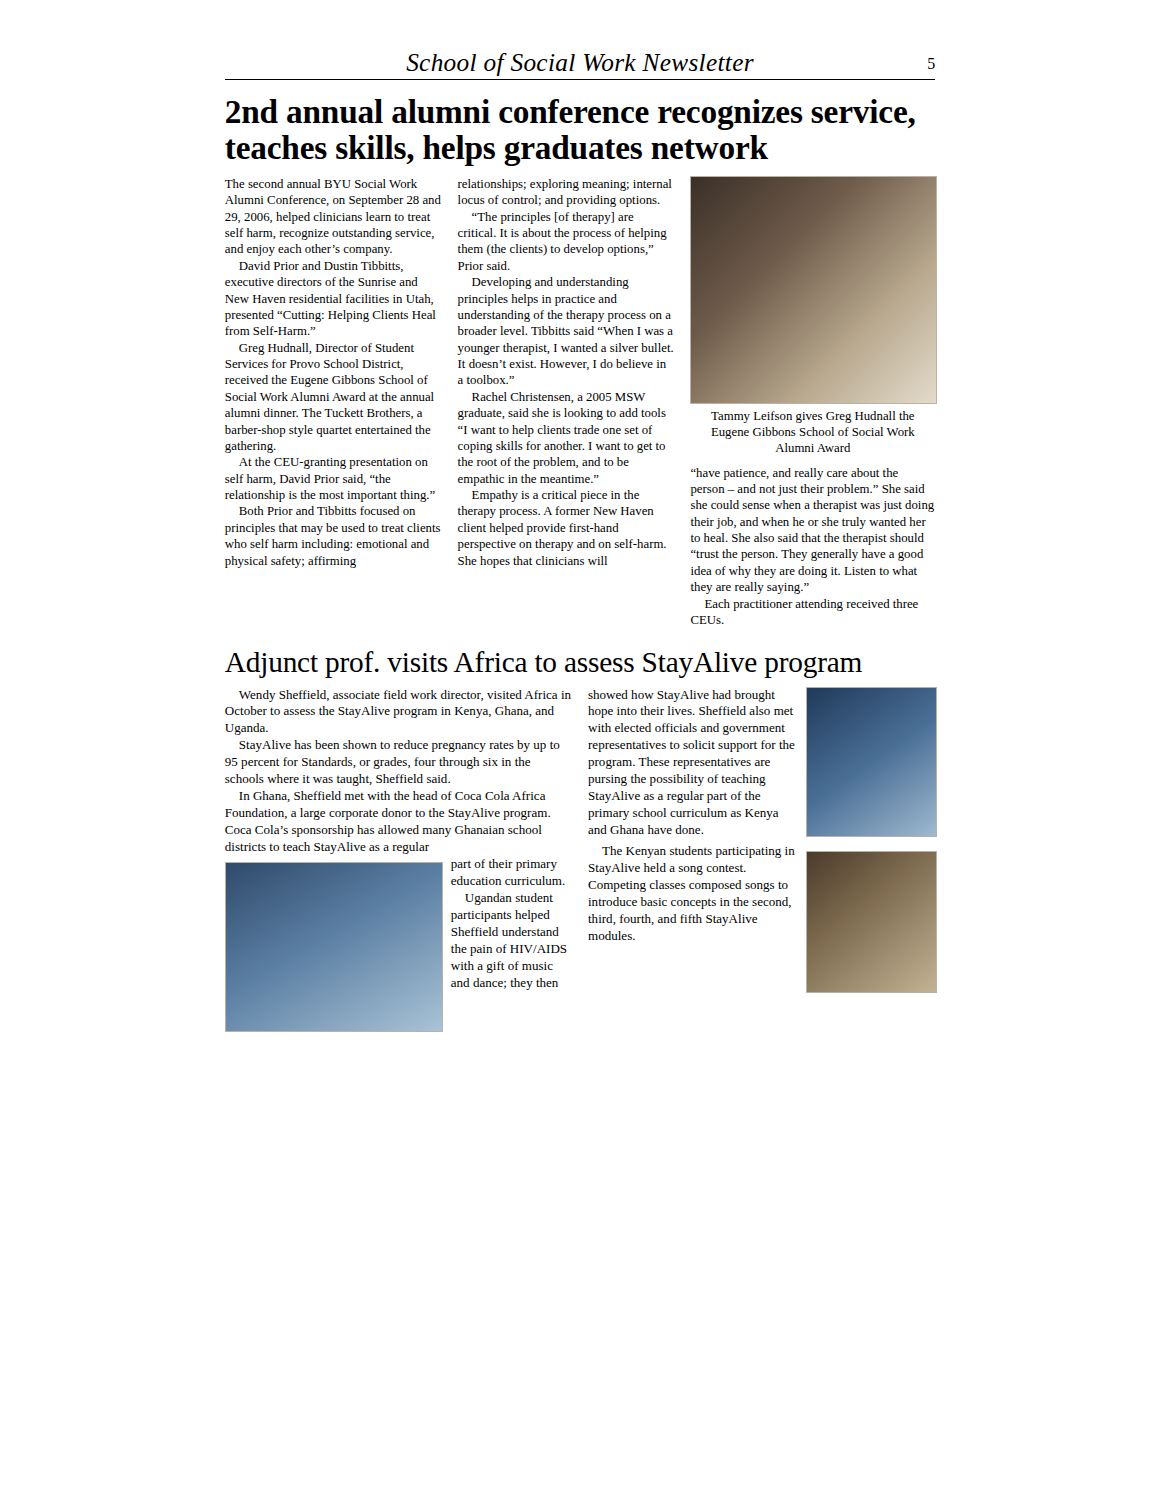School of Social Work Newsletter
5
2nd annual alumni conference recognizes service, teaches skills, helps graduates network
The second annual BYU Social Work Alumni Conference, on September 28 and 29, 2006, helped clinicians learn to treat self harm, recognize outstanding service, and enjoy each other’s company.
David Prior and Dustin Tibbitts, executive directors of the Sunrise and New Haven residential facilities in Utah, presented “Cutting: Helping Clients Heal from Self-Harm.”
Greg Hudnall, Director of Student Services for Provo School District, received the Eugene Gibbons School of Social Work Alumni Award at the annual alumni dinner. The Tuckett Brothers, a barber-shop style quartet entertained the gathering.
At the CEU-granting presentation on self harm, David Prior said, “the relationship is the most important thing.”
Both Prior and Tibbitts focused on principles that may be used to treat clients who self harm including: emotional and physical safety; affirming
relationships; exploring meaning; internal locus of control; and providing options.
“The principles [of therapy] are critical. It is about the process of helping them (the clients) to develop options,” Prior said.
Developing and understanding principles helps in practice and understanding of the therapy process on a broader level. Tibbitts said “When I was a younger therapist, I wanted a silver bullet. It doesn’t exist. However, I do believe in a toolbox.”
Rachel Christensen, a 2005 MSW graduate, said she is looking to add tools “I want to help clients trade one set of coping skills for another. I want to get to the root of the problem, and to be empathic in the meantime.”
Empathy is a critical piece in the therapy process. A former New Haven client helped provide first-hand perspective on therapy and on self-harm. She hopes that clinicians will
Tammy Leifson gives Greg Hudnall the Eugene Gibbons School of Social Work Alumni Award
“have patience, and really care about the person – and not just their problem.” She said she could sense when a therapist was just doing their job, and when he or she truly wanted her to heal. She also said that the therapist should “trust the person. They generally have a good idea of why they are doing it. Listen to what they are really saying.”
Each practitioner attending received three CEUs.
Adjunct prof. visits Africa to assess StayAlive program
Wendy Sheffield, associate field work director, visited Africa in October to assess the StayAlive program in Kenya, Ghana, and Uganda.
StayAlive has been shown to reduce pregnancy rates by up to 95 percent for Standards, or grades, four through six in the schools where it was taught, Sheffield said.
In Ghana, Sheffield met with the head of Coca Cola Africa Foundation, a large corporate donor to the StayAlive program. Coca Cola’s sponsorship has allowed many Ghanaian school districts to teach StayAlive as a regular
part of their primary education curriculum.
Ugandan student participants helped Sheffield understand the pain of HIV/AIDS with a gift of music and dance; they then
showed how StayAlive had brought hope into their lives. Sheffield also met with elected officials and government representatives to solicit support for the program. These representatives are pursing the possibility of teaching StayAlive as a regular part of the primary school curriculum as Kenya and Ghana have done.
The Kenyan students participating in StayAlive held a song contest. Competing classes composed songs to introduce basic concepts in the second, third, fourth, and fifth StayAlive modules.